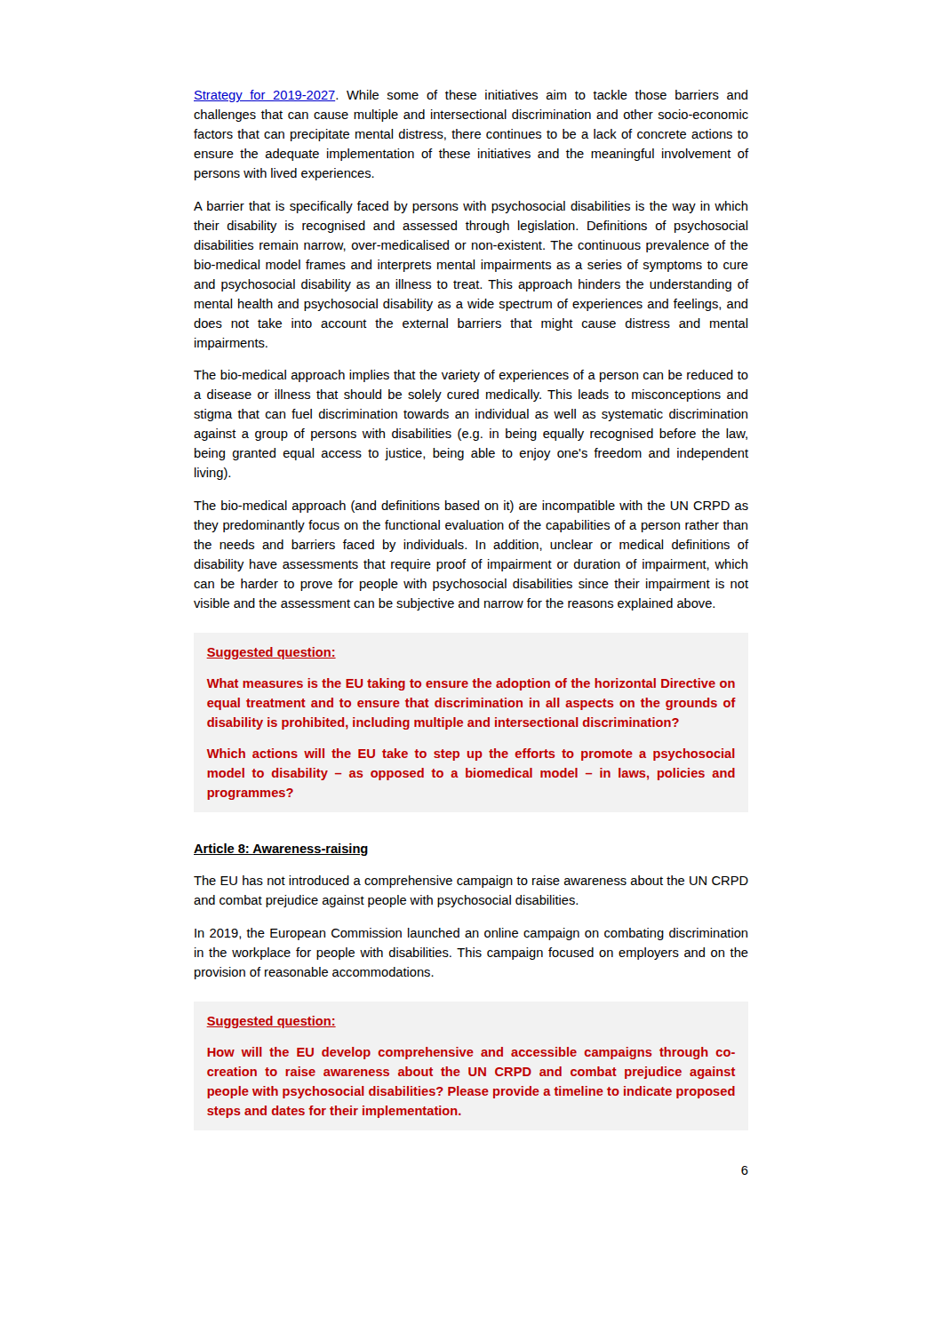Strategy for 2019-2027. While some of these initiatives aim to tackle those barriers and challenges that can cause multiple and intersectional discrimination and other socio-economic factors that can precipitate mental distress, there continues to be a lack of concrete actions to ensure the adequate implementation of these initiatives and the meaningful involvement of persons with lived experiences.
A barrier that is specifically faced by persons with psychosocial disabilities is the way in which their disability is recognised and assessed through legislation. Definitions of psychosocial disabilities remain narrow, over-medicalised or non-existent. The continuous prevalence of the bio-medical model frames and interprets mental impairments as a series of symptoms to cure and psychosocial disability as an illness to treat. This approach hinders the understanding of mental health and psychosocial disability as a wide spectrum of experiences and feelings, and does not take into account the external barriers that might cause distress and mental impairments.
The bio-medical approach implies that the variety of experiences of a person can be reduced to a disease or illness that should be solely cured medically. This leads to misconceptions and stigma that can fuel discrimination towards an individual as well as systematic discrimination against a group of persons with disabilities (e.g. in being equally recognised before the law, being granted equal access to justice, being able to enjoy one's freedom and independent living).
The bio-medical approach (and definitions based on it) are incompatible with the UN CRPD as they predominantly focus on the functional evaluation of the capabilities of a person rather than the needs and barriers faced by individuals. In addition, unclear or medical definitions of disability have assessments that require proof of impairment or duration of impairment, which can be harder to prove for people with psychosocial disabilities since their impairment is not visible and the assessment can be subjective and narrow for the reasons explained above.
Suggested question:
What measures is the EU taking to ensure the adoption of the horizontal Directive on equal treatment and to ensure that discrimination in all aspects on the grounds of disability is prohibited, including multiple and intersectional discrimination?
Which actions will the EU take to step up the efforts to promote a psychosocial model to disability – as opposed to a biomedical model – in laws, policies and programmes?
Article 8: Awareness-raising
The EU has not introduced a comprehensive campaign to raise awareness about the UN CRPD and combat prejudice against people with psychosocial disabilities.
In 2019, the European Commission launched an online campaign on combating discrimination in the workplace for people with disabilities. This campaign focused on employers and on the provision of reasonable accommodations.
Suggested question:
How will the EU develop comprehensive and accessible campaigns through co-creation to raise awareness about the UN CRPD and combat prejudice against people with psychosocial disabilities? Please provide a timeline to indicate proposed steps and dates for their implementation.
6